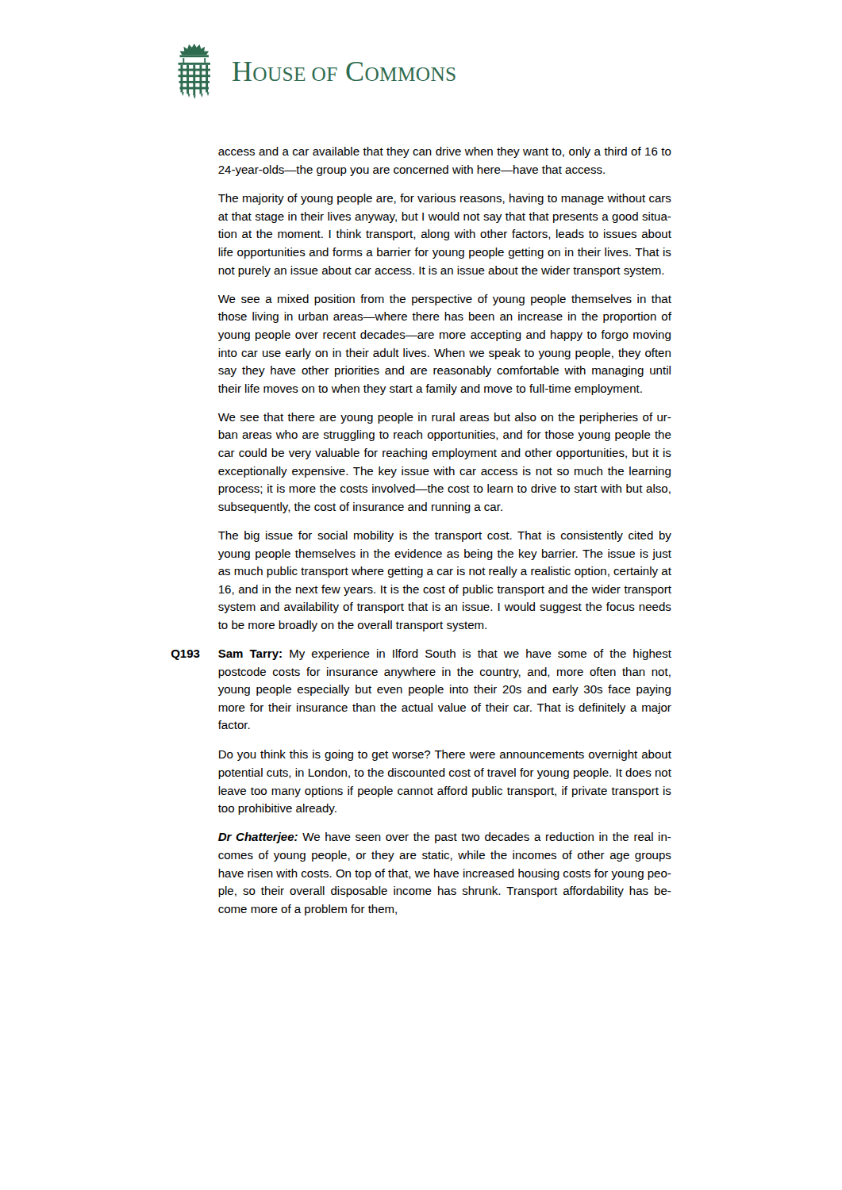HOUSE OF COMMONS
access and a car available that they can drive when they want to, only a third of 16 to 24-year-olds—the group you are concerned with here—have that access.
The majority of young people are, for various reasons, having to manage without cars at that stage in their lives anyway, but I would not say that that presents a good situation at the moment. I think transport, along with other factors, leads to issues about life opportunities and forms a barrier for young people getting on in their lives. That is not purely an issue about car access. It is an issue about the wider transport system.
We see a mixed position from the perspective of young people themselves in that those living in urban areas—where there has been an increase in the proportion of young people over recent decades—are more accepting and happy to forgo moving into car use early on in their adult lives. When we speak to young people, they often say they have other priorities and are reasonably comfortable with managing until their life moves on to when they start a family and move to full-time employment.
We see that there are young people in rural areas but also on the peripheries of urban areas who are struggling to reach opportunities, and for those young people the car could be very valuable for reaching employment and other opportunities, but it is exceptionally expensive. The key issue with car access is not so much the learning process; it is more the costs involved—the cost to learn to drive to start with but also, subsequently, the cost of insurance and running a car.
The big issue for social mobility is the transport cost. That is consistently cited by young people themselves in the evidence as being the key barrier. The issue is just as much public transport where getting a car is not really a realistic option, certainly at 16, and in the next few years. It is the cost of public transport and the wider transport system and availability of transport that is an issue. I would suggest the focus needs to be more broadly on the overall transport system.
Q193
Sam Tarry: My experience in Ilford South is that we have some of the highest postcode costs for insurance anywhere in the country, and, more often than not, young people especially but even people into their 20s and early 30s face paying more for their insurance than the actual value of their car. That is definitely a major factor.
Do you think this is going to get worse? There were announcements overnight about potential cuts, in London, to the discounted cost of travel for young people. It does not leave too many options if people cannot afford public transport, if private transport is too prohibitive already.
Dr Chatterjee: We have seen over the past two decades a reduction in the real incomes of young people, or they are static, while the incomes of other age groups have risen with costs. On top of that, we have increased housing costs for young people, so their overall disposable income has shrunk. Transport affordability has become more of a problem for them,